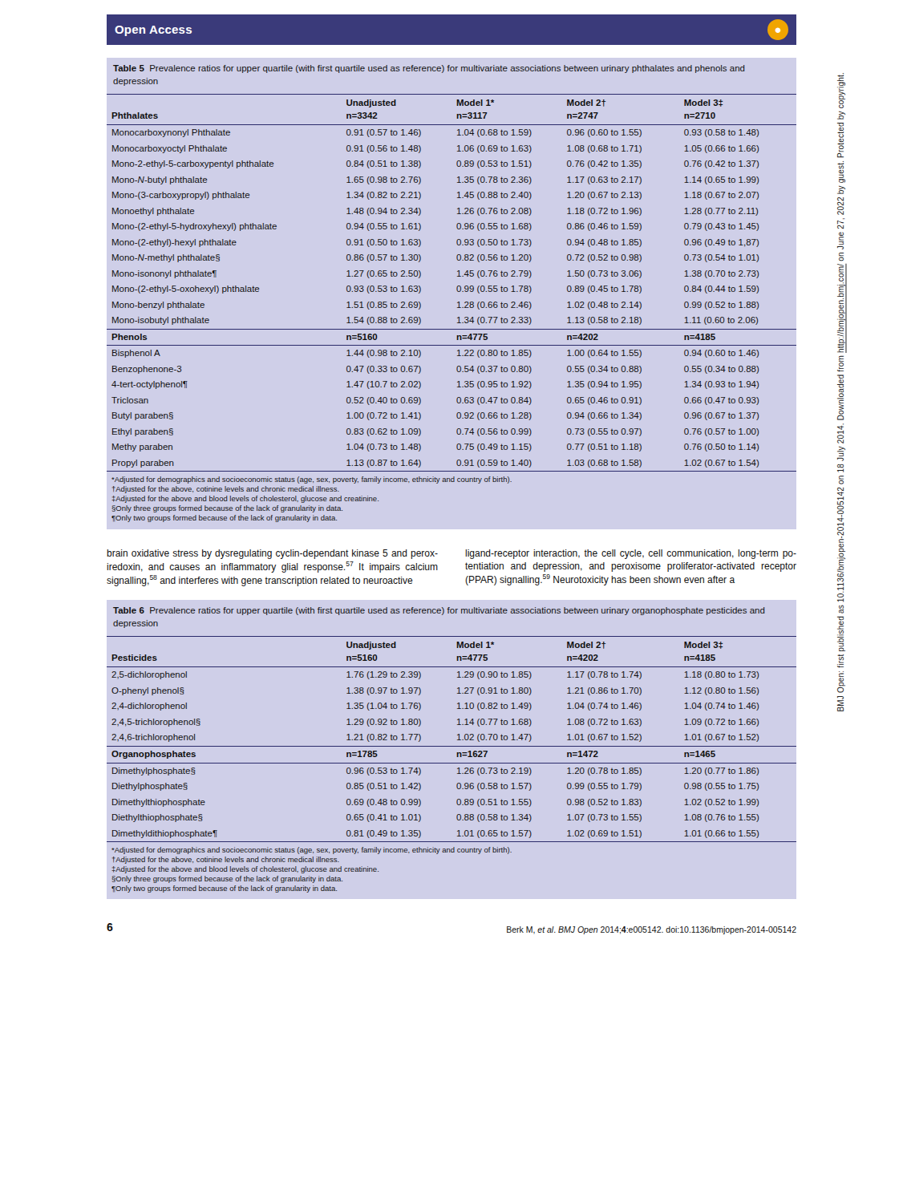Open Access ●
BMJ Open: first published as 10.1136/bmjopen-2014-005142 on 18 July 2014. Downloaded from http://bmjopen.bmj.com/ on June 27, 2022 by guest. Protected by copyright.
Table 5 Prevalence ratios for upper quartile (with first quartile used as reference) for multivariate associations between urinary phthalates and phenols and depression
| Phthalates | Unadjusted n=3342 | Model 1* n=3117 | Model 2† n=2747 | Model 3‡ n=2710 |
| --- | --- | --- | --- | --- |
| Monocarboxynonyl Phthalate | 0.91 (0.57 to 1.46) | 1.04 (0.68 to 1.59) | 0.96 (0.60 to 1.55) | 0.93 (0.58 to 1.48) |
| Monocarboxyoctyl Phthalate | 0.91 (0.56 to 1.48) | 1.06 (0.69 to 1.63) | 1.08 (0.68 to 1.71) | 1.05 (0.66 to 1.66) |
| Mono-2-ethyl-5-carboxypentyl phthalate | 0.84 (0.51 to 1.38) | 0.89 (0.53 to 1.51) | 0.76 (0.42 to 1.35) | 0.76 (0.42 to 1.37) |
| Mono- N -butyl phthalate | 1.65 (0.98 to 2.76) | 1.35 (0.78 to 2.36) | 1.17 (0.63 to 2.17) | 1.14 (0.65 to 1.99) |
| Mono-(3-carboxypropyl) phthalate | 1.34 (0.82 to 2.21) | 1.45 (0.88 to 2.40) | 1.20 (0.67 to 2.13) | 1.18 (0.67 to 2.07) |
| Monoethyl phthalate | 1.48 (0.94 to 2.34) | 1.26 (0.76 to 2.08) | 1.18 (0.72 to 1.96) | 1.28 (0.77 to 2.11) |
| Mono-(2-ethyl-5-hydroxyhexyl) phthalate | 0.94 (0.55 to 1.61) | 0.96 (0.55 to 1.68) | 0.86 (0.46 to 1.59) | 0.79 (0.43 to 1.45) |
| Mono-(2-ethyl)-hexyl phthalate | 0.91 (0.50 to 1.63) | 0.93 (0.50 to 1.73) | 0.94 (0.48 to 1.85) | 0.96 (0.49 to 1,87) |
| Mono- N -methyl phthalate§ | 0.86 (0.57 to 1.30) | 0.82 (0.56 to 1.20) | 0.72 (0.52 to 0.98) | 0.73 (0.54 to 1.01) |
| Mono-isononyl phthalate¶ | 1.27 (0.65 to 2.50) | 1.45 (0.76 to 2.79) | 1.50 (0.73 to 3.06) | 1.38 (0.70 to 2.73) |
| Mono-(2-ethyl-5-oxohexyl) phthalate | 0.93 (0.53 to 1.63) | 0.99 (0.55 to 1.78) | 0.89 (0.45 to 1.78) | 0.84 (0.44 to 1.59) |
| Mono-benzyl phthalate | 1.51 (0.85 to 2.69) | 1.28 (0.66 to 2.46) | 1.02 (0.48 to 2.14) | 0.99 (0.52 to 1.88) |
| Mono-isobutyl phthalate | 1.54 (0.88 to 2.69) | 1.34 (0.77 to 2.33) | 1.13 (0.58 to 2.18) | 1.11 (0.60 to 2.06) |
| Phenols | n=5160 | n=4775 | n=4202 | n=4185 |
| Bisphenol A | 1.44 (0.98 to 2.10) | 1.22 (0.80 to 1.85) | 1.00 (0.64 to 1.55) | 0.94 (0.60 to 1.46) |
| Benzophenone-3 | 0.47 (0.33 to 0.67) | 0.54 (0.37 to 0.80) | 0.55 (0.34 to 0.88) | 0.55 (0.34 to 0.88) |
| 4-tert-octylphenol¶ | 1.47 (10.7 to 2.02) | 1.35 (0.95 to 1.92) | 1.35 (0.94 to 1.95) | 1.34 (0.93 to 1.94) |
| Triclosan | 0.52 (0.40 to 0.69) | 0.63 (0.47 to 0.84) | 0.65 (0.46 to 0.91) | 0.66 (0.47 to 0.93) |
| Butyl paraben§ | 1.00 (0.72 to 1.41) | 0.92 (0.66 to 1.28) | 0.94 (0.66 to 1.34) | 0.96 (0.67 to 1.37) |
| Ethyl paraben§ | 0.83 (0.62 to 1.09) | 0.74 (0.56 to 0.99) | 0.73 (0.55 to 0.97) | 0.76 (0.57 to 1.00) |
| Methy paraben | 1.04 (0.73 to 1.48) | 0.75 (0.49 to 1.15) | 0.77 (0.51 to 1.18) | 0.76 (0.50 to 1.14) |
| Propyl paraben | 1.13 (0.87 to 1.64) | 0.91 (0.59 to 1.40) | 1.03 (0.68 to 1.58) | 1.02 (0.67 to 1.54) |
*Adjusted for demographics and socioeconomic status (age, sex, poverty, family income, ethnicity and country of birth).
†Adjusted for the above, cotinine levels and chronic medical illness.
‡Adjusted for the above and blood levels of cholesterol, glucose and creatinine.
§Only three groups formed because of the lack of granularity in data.
¶Only two groups formed because of the lack of granularity in data.
brain oxidative stress by dysregulating cyclin-dependant kinase 5 and peroxiredoxin, and causes an inflammatory glial response.57 It impairs calcium signalling,58 and interferes with gene transcription related to neuroactive
ligand-receptor interaction, the cell cycle, cell communication, long-term potentiation and depression, and peroxisome proliferator-activated receptor (PPAR) signalling.59 Neurotoxicity has been shown even after a
Table 6 Prevalence ratios for upper quartile (with first quartile used as reference) for multivariate associations between urinary organophosphate pesticides and depression
| Pesticides | Unadjusted n=5160 | Model 1* n=4775 | Model 2† n=4202 | Model 3‡ n=4185 |
| --- | --- | --- | --- | --- |
| 2,5-dichlorophenol | 1.76 (1.29 to 2.39) | 1.29 (0.90 to 1.85) | 1.17 (0.78 to 1.74) | 1.18 (0.80 to 1.73) |
| O-phenyl phenol§ | 1.38 (0.97 to 1.97) | 1.27 (0.91 to 1.80) | 1.21 (0.86 to 1.70) | 1.12 (0.80 to 1.56) |
| 2,4-dichlorophenol | 1.35 (1.04 to 1.76) | 1.10 (0.82 to 1.49) | 1.04 (0.74 to 1.46) | 1.04 (0.74 to 1.46) |
| 2,4,5-trichlorophenol§ | 1.29 (0.92 to 1.80) | 1.14 (0.77 to 1.68) | 1.08 (0.72 to 1.63) | 1.09 (0.72 to 1.66) |
| 2,4,6-trichlorophenol | 1.21 (0.82 to 1.77) | 1.02 (0.70 to 1.47) | 1.01 (0.67 to 1.52) | 1.01 (0.67 to 1.52) |
| Organophosphates | n=1785 | n=1627 | n=1472 | n=1465 |
| Dimethylphosphate§ | 0.96 (0.53 to 1.74) | 1.26 (0.73 to 2.19) | 1.20 (0.78 to 1.85) | 1.20 (0.77 to 1.86) |
| Diethylphosphate§ | 0.85 (0.51 to 1.42) | 0.96 (0.58 to 1.57) | 0.99 (0.55 to 1.79) | 0.98 (0.55 to 1.75) |
| Dimethylthiophosphate | 0.69 (0.48 to 0.99) | 0.89 (0.51 to 1.55) | 0.98 (0.52 to 1.83) | 1.02 (0.52 to 1.99) |
| Diethylthiophosphate§ | 0.65 (0.41 to 1.01) | 0.88 (0.58 to 1.34) | 1.07 (0.73 to 1.55) | 1.08 (0.76 to 1.55) |
| Dimethyldithiophosphate¶ | 0.81 (0.49 to 1.35) | 1.01 (0.65 to 1.57) | 1.02 (0.69 to 1.51) | 1.01 (0.66 to 1.55) |
*Adjusted for demographics and socioeconomic status (age, sex, poverty, family income, ethnicity and country of birth).
†Adjusted for the above, cotinine levels and chronic medical illness.
‡Adjusted for the above and blood levels of cholesterol, glucose and creatinine.
§Only three groups formed because of the lack of granularity in data.
¶Only two groups formed because of the lack of granularity in data.
6
Berk M, et al. BMJ Open 2014;4:e005142. doi:10.1136/bmjopen-2014-005142